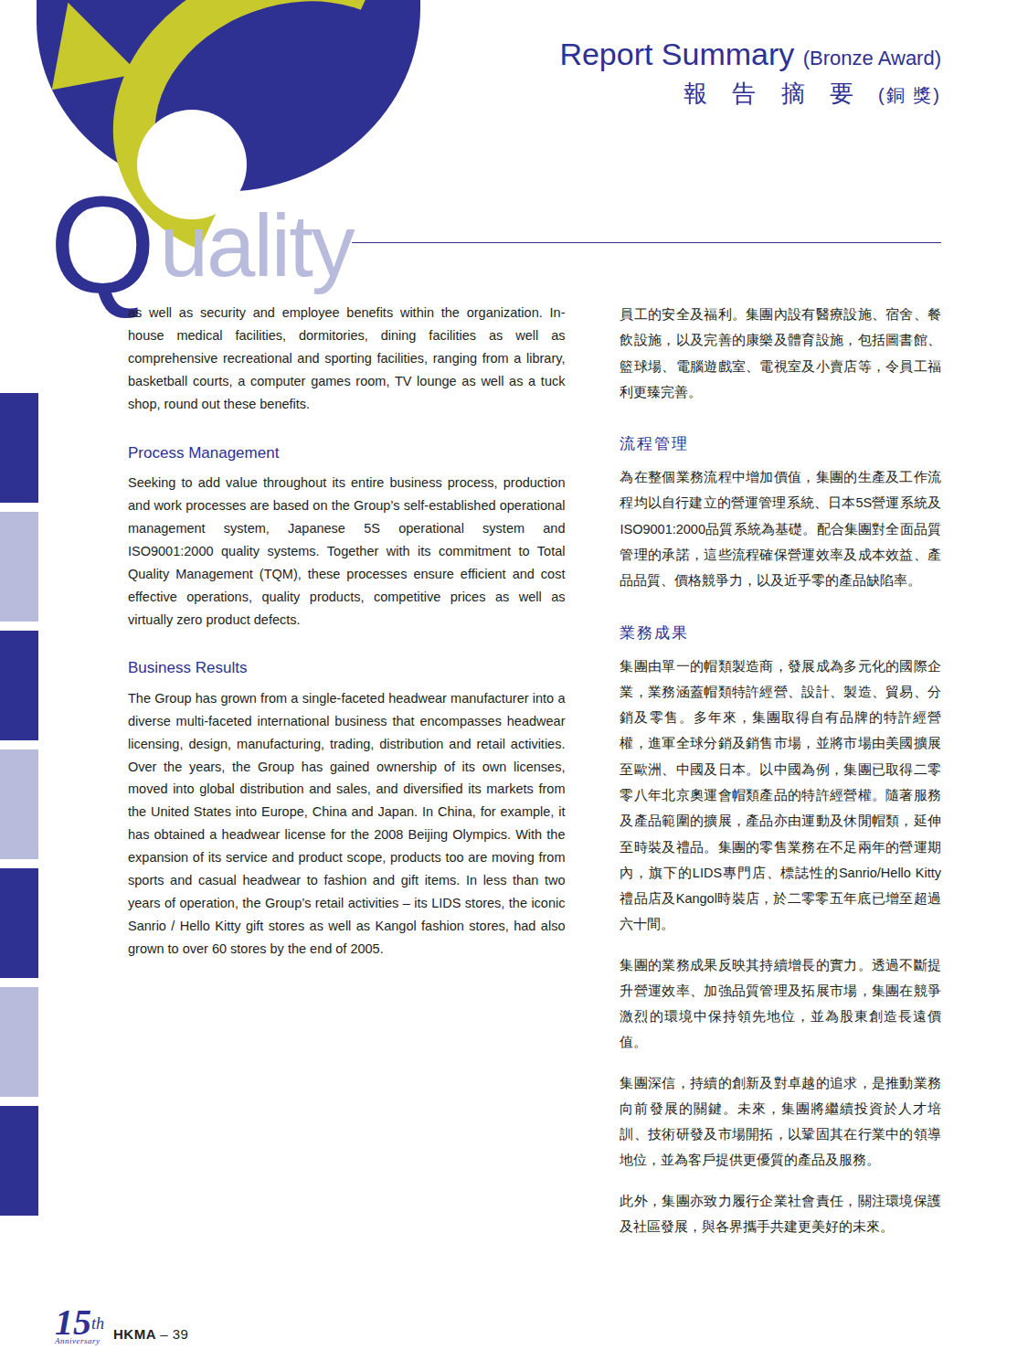Quality
Report Summary (Bronze Award)
報 告 摘 要 (銅 獎)
as well as security and employee benefits within the organization. In-house medical facilities, dormitories, dining facilities as well as comprehensive recreational and sporting facilities, ranging from a library, basketball courts, a computer games room, TV lounge as well as a tuck shop, round out these benefits.
Process Management
Seeking to add value throughout its entire business process, production and work processes are based on the Group’s self-established operational management system, Japanese 5S operational system and ISO9001:2000 quality systems. Together with its commitment to Total Quality Management (TQM), these processes ensure efficient and cost effective operations, quality products, competitive prices as well as virtually zero product defects.
Business Results
The Group has grown from a single-faceted headwear manufacturer into a diverse multi-faceted international business that encompasses headwear licensing, design, manufacturing, trading, distribution and retail activities. Over the years, the Group has gained ownership of its own licenses, moved into global distribution and sales, and diversified its markets from the United States into Europe, China and Japan. In China, for example, it has obtained a headwear license for the 2008 Beijing Olympics. With the expansion of its service and product scope, products too are moving from sports and casual headwear to fashion and gift items. In less than two years of operation, the Group’s retail activities – its LIDS stores, the iconic Sanrio / Hello Kitty gift stores as well as Kangol fashion stores, had also grown to over 60 stores by the end of 2005.
員工的安全及福利。集團內設有醫療設施、宿舍、餐飲設施，以及完善的康樂及體育設施，包括圖書館、籃球場、電腦遊戲室、電視室及小賣店等，令員工福利更臻完善。
流程管理
為在整個業務流程中增加價值，集團的生產及工作流程均以自行建立的營運管理系統、日本5S營運系統及ISO9001:2000品質系統為基礎。配合集團對全面品質管理的承諾，這些流程確保營運效率及成本效益、產品品質、價格競爭力，以及近乎零的產品缺陷率。
業務成果
集團由單一的帽類製造商，發展成為多元化的國際企業，業務涵蓋帽類特許經營、設計、製造、貿易、分銷及零售。多年來，集團取得自有品牌的特許經營權，進軍全球分銷及銷售市場，並將市場由美國擴展至歐洲、中國及日本。以中國為例，集團已取得二零零八年北京奧運會帽類產品的特許經營權。隨著服務及產品範圍的擴展，產品亦由運動及休閒帽類，延伸至時裝及禮品。集團的零售業務在不足兩年的營運期內，旗下的LIDS專門店、標誌性的Sanrio/Hello Kitty禮品店及Kangol時裝店，於二零零五年底已增至超過六十間。
集團的業務成果反映其持續增長的實力。透過不斷提升營運效率、加強品質管理及拓展市場，集團在競爭激烈的環境中保持領先地位，並為股東創造長遠價值。
集團深信，持續的創新及對卓越的追求，是推動業務向前發展的關鍵。未來，集團將繼續投資於人才培訓、技術研發及市場開拓，以鞏固其在行業中的領導地位，並為客戶提供更優質的產品及服務。
此外，集團亦致力履行企業社會責任，關注環境保護及社區發展，與各界攜手共建更美好的未來。
15 th Anniversary
HKMA – 39